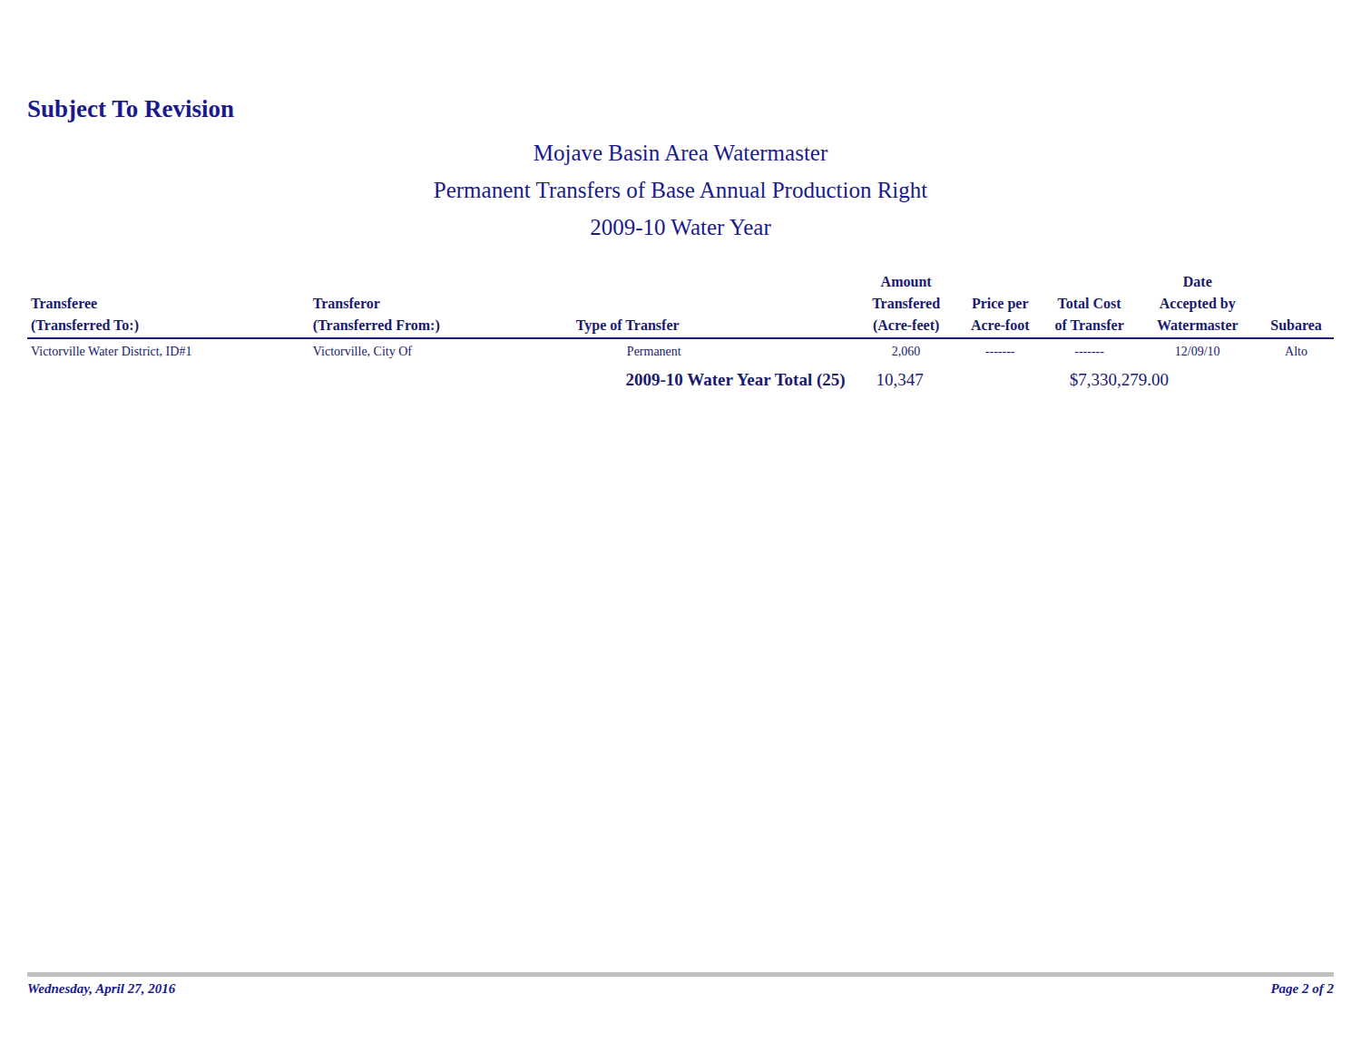Subject To Revision
Mojave Basin Area Watermaster Permanent Transfers of Base Annual Production Right 2009-10 Water Year
| | | | Amount | | | Date | |
| --- | --- | --- | --- | --- | --- | --- | --- |
| Transferee | Transferor | | Transfered | Price per | Total Cost | Accepted by | |
| (Transferred To:) | (Transferred From:) | Type of Transfer | (Acre-feet) | Acre-foot | of Transfer | Watermaster | Subarea |
| Victorville Water District, ID#1 | Victorville, City Of | Permanent | 2,060 | ------- | ------- | 12/09/10 | Alto |
| | | 2009-10 Water Year Total (25) | 10,347 | | $7,330,279.00 | |
Wednesday, April 27, 2016
Page 2 of 2